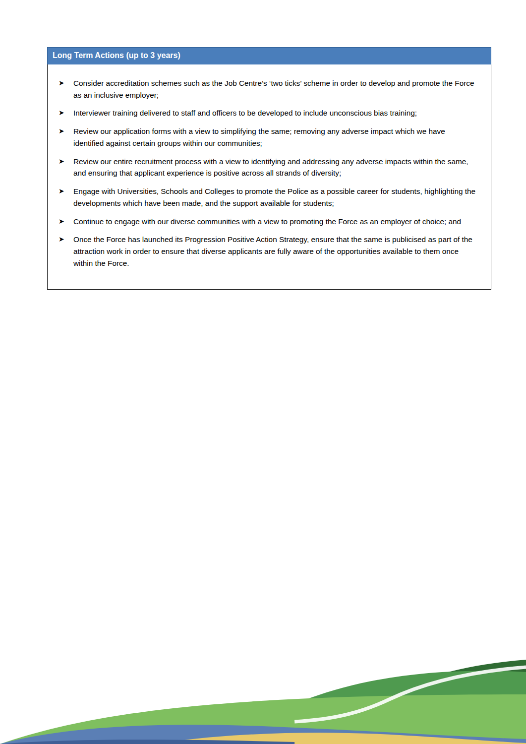Long Term Actions (up to 3 years)
Consider accreditation schemes such as the Job Centre’s ‘two ticks’ scheme in order to develop and promote the Force as an inclusive employer;
Interviewer training delivered to staff and officers to be developed to include unconscious bias training;
Review our application forms with a view to simplifying the same; removing any adverse impact which we have identified against certain groups within our communities;
Review our entire recruitment process with a view to identifying and addressing any adverse impacts within the same, and ensuring that applicant experience is positive across all strands of diversity;
Engage with Universities, Schools and Colleges to promote the Police as a possible career for students, highlighting the developments which have been made, and the support available for students;
Continue to engage with our diverse communities with a view to promoting the Force as an employer of choice; and
Once the Force has launched its Progression Positive Action Strategy, ensure that the same is publicised as part of the attraction work in order to ensure that diverse applicants are fully aware of the opportunities available to them once within the Force.
Page 14